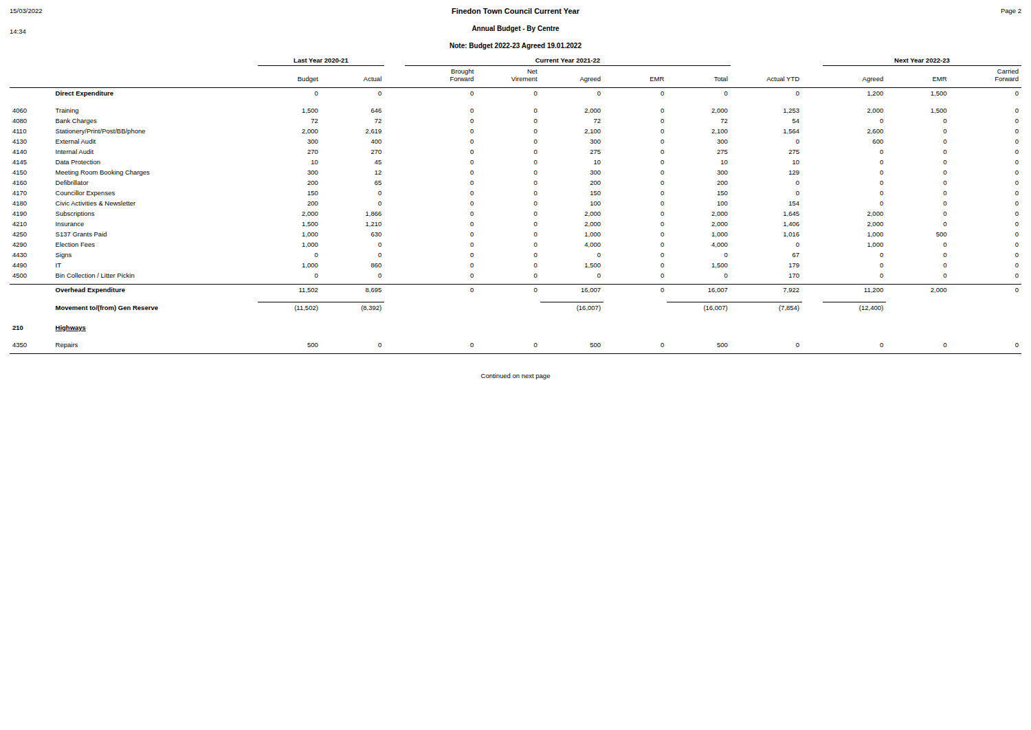15/03/2022
14:34
Page 2
Finedon Town Council Current Year
Annual Budget - By Centre
Note: Budget 2022-23 Agreed 19.01.2022
| | | Last Year 2020-21 | | Current Year 2021-22 | | | Next Year 2022-23 |
| --- | --- | --- | --- | --- | --- | --- | --- |
| | | Budget | Actual | | Brought Forward | Net Virement | Agreed | EMR | Total | Actual YTD | | Agreed | EMR | Carried Forward |
| | Direct Expenditure | 0 | 0 | | 0 | 0 | 0 | 0 | 0 | 0 | | 1,200 | 1,500 | 0 |
| 4060 | Training | 1,500 | 646 | | 0 | 0 | 2,000 | 0 | 2,000 | 1,253 | | 2,000 | 1,500 | 0 |
| 4080 | Bank Charges | 72 | 72 | | 0 | 0 | 72 | 0 | 72 | 54 | | 0 | 0 | 0 |
| 4110 | Stationery/Print/Post/BB/phone | 2,000 | 2,619 | | 0 | 0 | 2,100 | 0 | 2,100 | 1,564 | | 2,600 | 0 | 0 |
| 4130 | External Audit | 300 | 400 | | 0 | 0 | 300 | 0 | 300 | 0 | | 600 | 0 | 0 |
| 4140 | Internal Audit | 270 | 270 | | 0 | 0 | 275 | 0 | 275 | 275 | | 0 | 0 | 0 |
| 4145 | Data Protection | 10 | 45 | | 0 | 0 | 10 | 0 | 10 | 10 | | 0 | 0 | 0 |
| 4150 | Meeting Room Booking Charges | 300 | 12 | | 0 | 0 | 300 | 0 | 300 | 129 | | 0 | 0 | 0 |
| 4160 | Defibrillator | 200 | 65 | | 0 | 0 | 200 | 0 | 200 | 0 | | 0 | 0 | 0 |
| 4170 | Councillor Expenses | 150 | 0 | | 0 | 0 | 150 | 0 | 150 | 0 | | 0 | 0 | 0 |
| 4180 | Civic Activities & Newsletter | 200 | 0 | | 0 | 0 | 100 | 0 | 100 | 154 | | 0 | 0 | 0 |
| 4190 | Subscriptions | 2,000 | 1,866 | | 0 | 0 | 2,000 | 0 | 2,000 | 1,645 | | 2,000 | 0 | 0 |
| 4210 | Insurance | 1,500 | 1,210 | | 0 | 0 | 2,000 | 0 | 2,000 | 1,406 | | 2,000 | 0 | 0 |
| 4250 | S137 Grants Paid | 1,000 | 630 | | 0 | 0 | 1,000 | 0 | 1,000 | 1,016 | | 1,000 | 500 | 0 |
| 4290 | Election Fees | 1,000 | 0 | | 0 | 0 | 4,000 | 0 | 4,000 | 0 | | 1,000 | 0 | 0 |
| 4430 | Signs | 0 | 0 | | 0 | 0 | 0 | 0 | 0 | 67 | | 0 | 0 | 0 |
| 4490 | IT | 1,000 | 860 | | 0 | 0 | 1,500 | 0 | 1,500 | 179 | | 0 | 0 | 0 |
| 4500 | Bin Collection / Litter Pickin | 0 | 0 | | 0 | 0 | 0 | 0 | 0 | 170 | | 0 | 0 | 0 |
| | Overhead Expenditure | 11,502 | 8,695 | | 0 | 0 | 16,007 | 0 | 16,007 | 7,922 | | 11,200 | 2,000 | 0 |
| | Movement to/(from) Gen Reserve | (11,502) | (8,392) | | | | (16,007) | | (16,007) | (7,854) | | (12,400) | | |
| 210 | Highways | |
| 4350 | Repairs | 500 | 0 | | 0 | 0 | 500 | 0 | 500 | 0 | | 0 | 0 | 0 |
Continued on next page